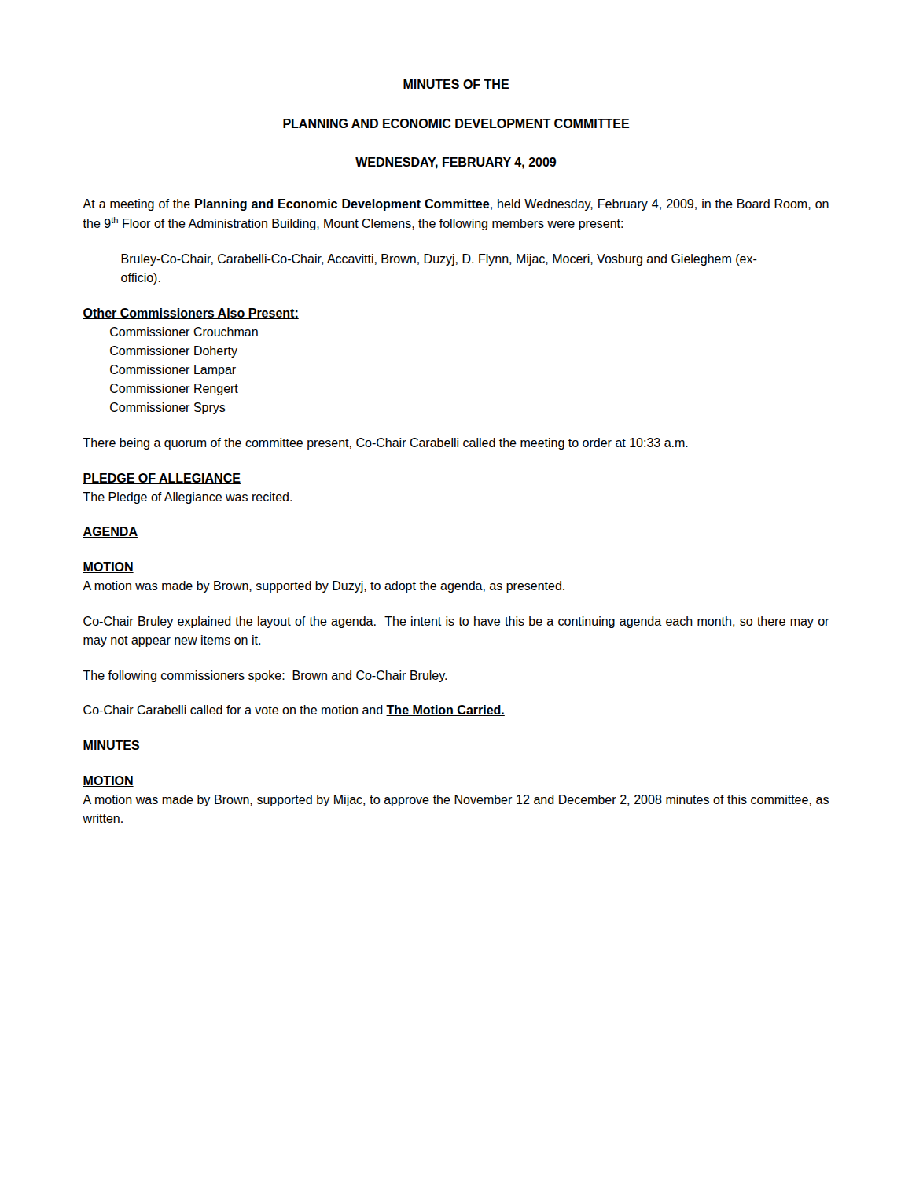MINUTES OF THE
PLANNING AND ECONOMIC DEVELOPMENT COMMITTEE
WEDNESDAY, FEBRUARY 4, 2009
At a meeting of the Planning and Economic Development Committee, held Wednesday, February 4, 2009, in the Board Room, on the 9th Floor of the Administration Building, Mount Clemens, the following members were present:
Bruley-Co-Chair, Carabelli-Co-Chair, Accavitti, Brown, Duzyj, D. Flynn, Mijac, Moceri, Vosburg and Gieleghem (ex-officio).
Other Commissioners Also Present:
Commissioner Crouchman
Commissioner Doherty
Commissioner Lampar
Commissioner Rengert
Commissioner Sprys
There being a quorum of the committee present, Co-Chair Carabelli called the meeting to order at 10:33 a.m.
PLEDGE OF ALLEGIANCE
The Pledge of Allegiance was recited.
AGENDA
MOTION
A motion was made by Brown, supported by Duzyj, to adopt the agenda, as presented.
Co-Chair Bruley explained the layout of the agenda. The intent is to have this be a continuing agenda each month, so there may or may not appear new items on it.
The following commissioners spoke: Brown and Co-Chair Bruley.
Co-Chair Carabelli called for a vote on the motion and The Motion Carried.
MINUTES
MOTION
A motion was made by Brown, supported by Mijac, to approve the November 12 and December 2, 2008 minutes of this committee, as written.